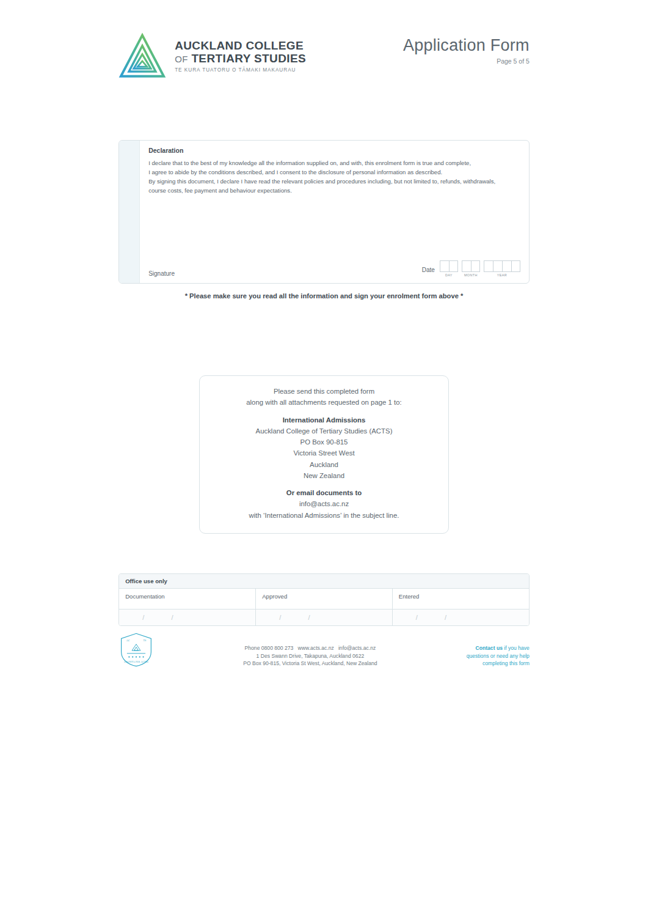AUCKLAND COLLEGE
OF TERTIARY STUDIES
TE KURA TUATORU O TĀMAKI MAKAURAU
Application Form
Page 5 of 5
Declaration
I declare that to the best of my knowledge all the information supplied on, and with, this enrolment form is true and complete,
I agree to abide by the conditions described, and I consent to the disclosure of personal information as described.
By signing this document, I declare I have read the relevant policies and procedures including, but not limited to, refunds, withdrawals,
course costs, fee payment and behaviour expectations.
Signature
Date
DAY
MONTH
YEAR
* Please make sure you read all the information and sign your enrolment form above *
Please send this completed form
along with all attachments requested on page 1 to:
International Admissions
Auckland College of Tertiary Studies (ACTS)
PO Box 90-815
Victoria Street West
Auckland
New Zealand
Or email documents to
info@acts.ac.nz
with ‘International Admissions’ in the subject line.
Office use only
| Documentation | Approved | Entered |
| / / | / / | / / |
AC TS COGNITA PER ACTIO
Phone 0800 800 273 www.acts.ac.nz info@acts.ac.nz
1 Des Swann Drive, Takapuna, Auckland 0622
PO Box 90-815, Victoria St West, Auckland, New Zealand
Contact us if you have
questions or need any help
completing this form